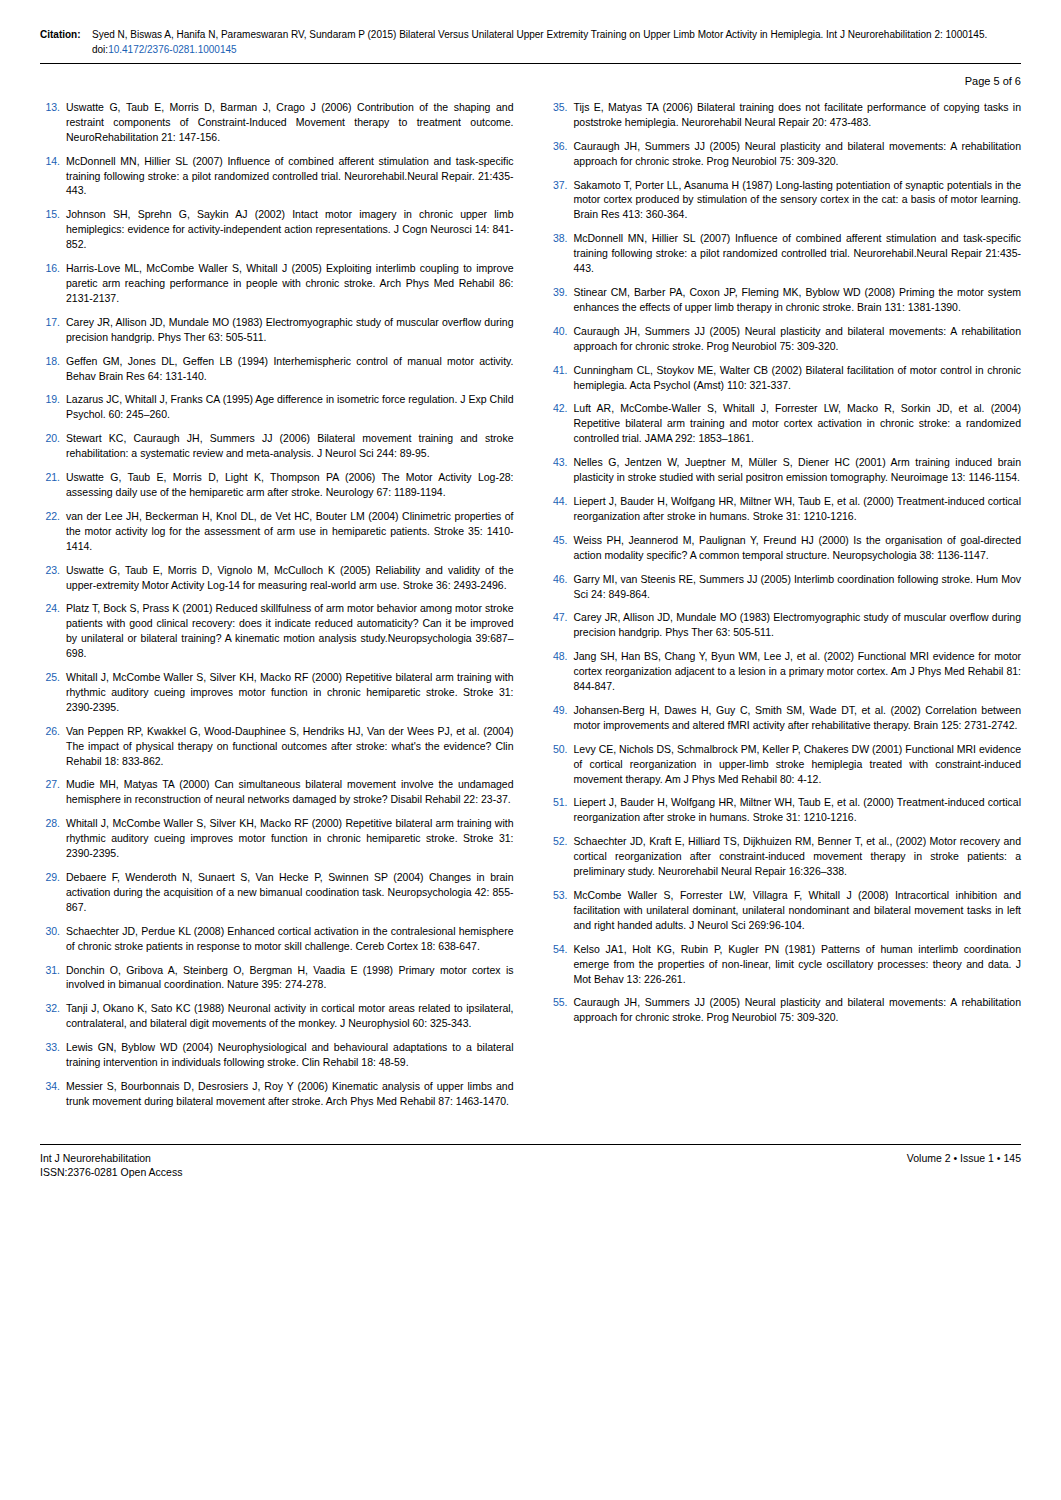Citation: Syed N, Biswas A, Hanifa N, Parameswaran RV, Sundaram P (2015) Bilateral Versus Unilateral Upper Extremity Training on Upper Limb Motor Activity in Hemiplegia. Int J Neurorehabilitation 2: 1000145. doi:10.4172/2376-0281.1000145
Page 5 of 6
13 Uswatte G, Taub E, Morris D, Barman J, Crago J (2006) Contribution of the shaping and restraint components of Constraint-Induced Movement therapy to treatment outcome. NeuroRehabilitation 21: 147-156.
14 McDonnell MN, Hillier SL (2007) Influence of combined afferent stimulation and task-specific training following stroke: a pilot randomized controlled trial. Neurorehabil.Neural Repair. 21:435-443.
15 Johnson SH, Sprehn G, Saykin AJ (2002) Intact motor imagery in chronic upper limb hemiplegics: evidence for activity-independent action representations. J Cogn Neurosci 14: 841-852.
16 Harris-Love ML, McCombe Waller S, Whitall J (2005) Exploiting interlimb coupling to improve paretic arm reaching performance in people with chronic stroke. Arch Phys Med Rehabil 86: 2131-2137.
17 Carey JR, Allison JD, Mundale MO (1983) Electromyographic study of muscular overflow during precision handgrip. Phys Ther 63: 505-511.
18 Geffen GM, Jones DL, Geffen LB (1994) Interhemispheric control of manual motor activity. Behav Brain Res 64: 131-140.
19 Lazarus JC, Whitall J, Franks CA (1995) Age difference in isometric force regulation. J Exp Child Psychol. 60: 245–260.
20 Stewart KC, Cauraugh JH, Summers JJ (2006) Bilateral movement training and stroke rehabilitation: a systematic review and meta-analysis. J Neurol Sci 244: 89-95.
21 Uswatte G, Taub E, Morris D, Light K, Thompson PA (2006) The Motor Activity Log-28: assessing daily use of the hemiparetic arm after stroke. Neurology 67: 1189-1194.
22van der Lee JH, Beckerman H, Knol DL, de Vet HC, Bouter LM (2004) Clinimetric properties of the motor activity log for the assessment of arm use in hemiparetic patients. Stroke 35: 1410-1414.
23 Uswatte G, Taub E, Morris D, Vignolo M, McCulloch K (2005) Reliability and validity of the upper-extremity Motor Activity Log-14 for measuring real-world arm use. Stroke 36: 2493-2496.
24 Platz T, Bock S, Prass K (2001) Reduced skillfulness of arm motor behavior among motor stroke patients with good clinical recovery: does it indicate reduced automaticity? Can it be improved by unilateral or bilateral training? A kinematic motion analysis study.Neuropsychologia 39:687–698.
25 Whitall J, McCombe Waller S, Silver KH, Macko RF (2000) Repetitive bilateral arm training with rhythmic auditory cueing improves motor function in chronic hemiparetic stroke. Stroke 31: 2390-2395.
26 Van Peppen RP, Kwakkel G, Wood-Dauphinee S, Hendriks HJ, Van der Wees PJ, et al. (2004) The impact of physical therapy on functional outcomes after stroke: what's the evidence? Clin Rehabil 18: 833-862.
27 Mudie MH, Matyas TA (2000) Can simultaneous bilateral movement involve the undamaged hemisphere in reconstruction of neural networks damaged by stroke? Disabil Rehabil 22: 23-37.
28 Whitall J, McCombe Waller S, Silver KH, Macko RF (2000) Repetitive bilateral arm training with rhythmic auditory cueing improves motor function in chronic hemiparetic stroke. Stroke 31: 2390-2395.
29 Debaere F, Wenderoth N, Sunaert S, Van Hecke P, Swinnen SP (2004) Changes in brain activation during the acquisition of a new bimanual coodination task. Neuropsychologia 42: 855-867.
30 Schaechter JD, Perdue KL (2008) Enhanced cortical activation in the contralesional hemisphere of chronic stroke patients in response to motor skill challenge. Cereb Cortex 18: 638-647.
31 Donchin O, Gribova A, Steinberg O, Bergman H, Vaadia E (1998) Primary motor cortex is involved in bimanual coordination. Nature 395: 274-278.
32 Tanji J, Okano K, Sato KC (1988) Neuronal activity in cortical motor areas related to ipsilateral, contralateral, and bilateral digit movements of the monkey. J Neurophysiol 60: 325-343.
33 Lewis GN, Byblow WD (2004) Neurophysiological and behavioural adaptations to a bilateral training intervention in individuals following stroke. Clin Rehabil 18: 48-59.
34 Messier S, Bourbonnais D, Desrosiers J, Roy Y (2006) Kinematic analysis of upper limbs and trunk movement during bilateral movement after stroke. Arch Phys Med Rehabil 87: 1463-1470.
35 Tijs E, Matyas TA (2006) Bilateral training does not facilitate performance of copying tasks in poststroke hemiplegia. Neurorehabil Neural Repair 20: 473-483.
36 Cauraugh JH, Summers JJ (2005) Neural plasticity and bilateral movements: A rehabilitation approach for chronic stroke. Prog Neurobiol 75: 309-320.
37 Sakamoto T, Porter LL, Asanuma H (1987) Long-lasting potentiation of synaptic potentials in the motor cortex produced by stimulation of the sensory cortex in the cat: a basis of motor learning. Brain Res 413: 360-364.
38 McDonnell MN, Hillier SL (2007) Influence of combined afferent stimulation and task-specific training following stroke: a pilot randomized controlled trial. Neurorehabil.Neural Repair 21:435-443.
39 Stinear CM, Barber PA, Coxon JP, Fleming MK, Byblow WD (2008) Priming the motor system enhances the effects of upper limb therapy in chronic stroke. Brain 131: 1381-1390.
40 Cauraugh JH, Summers JJ (2005) Neural plasticity and bilateral movements: A rehabilitation approach for chronic stroke. Prog Neurobiol 75: 309-320.
41 Cunningham CL, Stoykov ME, Walter CB (2002) Bilateral facilitation of motor control in chronic hemiplegia. Acta Psychol (Amst) 110: 321-337.
42 Luft AR, McCombe-Waller S, Whitall J, Forrester LW, Macko R, Sorkin JD, et al. (2004) Repetitive bilateral arm training and motor cortex activation in chronic stroke: a randomized controlled trial. JAMA 292: 1853–1861.
43 Nelles G, Jentzen W, Jueptner M, Müller S, Diener HC (2001) Arm training induced brain plasticity in stroke studied with serial positron emission tomography. Neuroimage 13: 1146-1154.
44 Liepert J, Bauder H, Wolfgang HR, Miltner WH, Taub E, et al. (2000) Treatment-induced cortical reorganization after stroke in humans. Stroke 31: 1210-1216.
45 Weiss PH, Jeannerod M, Paulignan Y, Freund HJ (2000) Is the organisation of goal-directed action modality specific? A common temporal structure. Neuropsychologia 38: 1136-1147.
46 Garry MI, van Steenis RE, Summers JJ (2005) Interlimb coordination following stroke. Hum Mov Sci 24: 849-864.
47 Carey JR, Allison JD, Mundale MO (1983) Electromyographic study of muscular overflow during precision handgrip. Phys Ther 63: 505-511.
48 Jang SH, Han BS, Chang Y, Byun WM, Lee J, et al. (2002) Functional MRI evidence for motor cortex reorganization adjacent to a lesion in a primary motor cortex. Am J Phys Med Rehabil 81: 844-847.
49 Johansen-Berg H, Dawes H, Guy C, Smith SM, Wade DT, et al. (2002) Correlation between motor improvements and altered fMRI activity after rehabilitative therapy. Brain 125: 2731-2742.
50 Levy CE, Nichols DS, Schmalbrock PM, Keller P, Chakeres DW (2001) Functional MRI evidence of cortical reorganization in upper-limb stroke hemiplegia treated with constraint-induced movement therapy. Am J Phys Med Rehabil 80: 4-12.
51 Liepert J, Bauder H, Wolfgang HR, Miltner WH, Taub E, et al. (2000) Treatment-induced cortical reorganization after stroke in humans. Stroke 31: 1210-1216.
52 Schaechter JD, Kraft E, Hilliard TS, Dijkhuizen RM, Benner T, et al., (2002) Motor recovery and cortical reorganization after constraint-induced movement therapy in stroke patients: a preliminary study. Neurorehabil Neural Repair 16:326–338.
53 McCombe Waller S, Forrester LW, Villagra F, Whitall J (2008) Intracortical inhibition and facilitation with unilateral dominant, unilateral nondominant and bilateral movement tasks in left and right handed adults. J Neurol Sci 269:96-104.
54 Kelso JA1, Holt KG, Rubin P, Kugler PN (1981) Patterns of human interlimb coordination emerge from the properties of non-linear, limit cycle oscillatory processes: theory and data. J Mot Behav 13: 226-261.
55 Cauraugh JH, Summers JJ (2005) Neural plasticity and bilateral movements: A rehabilitation approach for chronic stroke. Prog Neurobiol 75: 309-320.
Int J Neurorehabilitation
ISSN:2376-0281 Open Access
Volume 2 • Issue 1 • 145